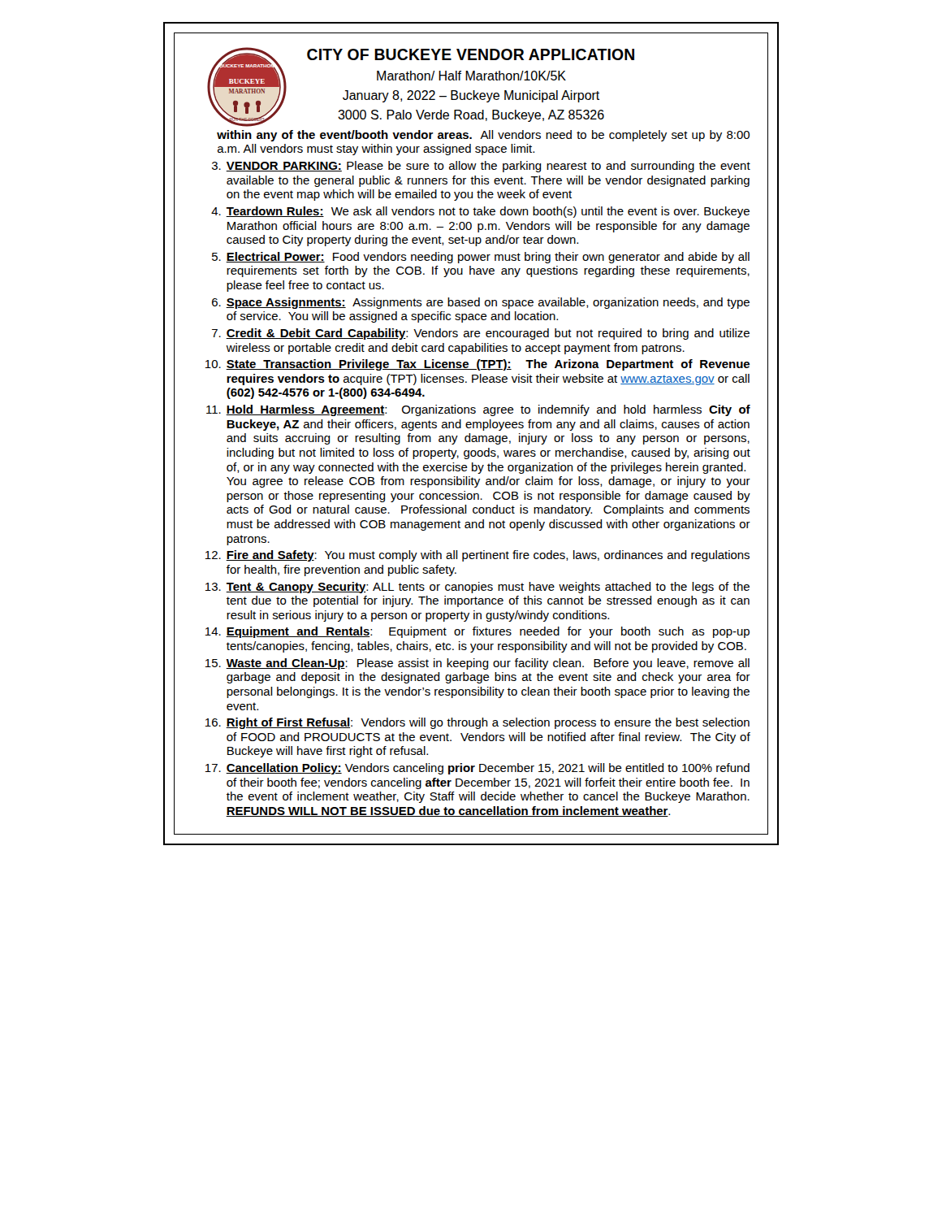BUCKEYE MARATHON BUCKEYE MARATHON RUN THE DESERT
CITY OF BUCKEYE VENDOR APPLICATION
Marathon/ Half Marathon/10K/5K
January 8, 2022 – Buckeye Municipal Airport
3000 S. Palo Verde Road, Buckeye, AZ 85326
within any of the event/booth vendor areas. All vendors need to be completely set up by 8:00 a.m. All vendors must stay within your assigned space limit.
VENDOR PARKING: Please be sure to allow the parking nearest to and surrounding the event available to the general public & runners for this event. There will be vendor designated parking on the event map which will be emailed to you the week of event
Teardown Rules: We ask all vendors not to take down booth(s) until the event is over. Buckeye Marathon official hours are 8:00 a.m. – 2:00 p.m. Vendors will be responsible for any damage caused to City property during the event, set-up and/or tear down.
Electrical Power: Food vendors needing power must bring their own generator and abide by all requirements set forth by the COB. If you have any questions regarding these requirements, please feel free to contact us.
Space Assignments: Assignments are based on space available, organization needs, and type of service. You will be assigned a specific space and location.
Credit & Debit Card Capability: Vendors are encouraged but not required to bring and utilize wireless or portable credit and debit card capabilities to accept payment from patrons.
State Transaction Privilege Tax License (TPT): The Arizona Department of Revenue requires vendors to acquire (TPT) licenses. Please visit their website at www.aztaxes.gov or call (602) 542-4576 or 1-(800) 634-6494.
Hold Harmless Agreement: Organizations agree to indemnify and hold harmless City of Buckeye, AZ and their officers, agents and employees from any and all claims, causes of action and suits accruing or resulting from any damage, injury or loss to any person or persons, including but not limited to loss of property, goods, wares or merchandise, caused by, arising out of, or in any way connected with the exercise by the organization of the privileges herein granted. You agree to release COB from responsibility and/or claim for loss, damage, or injury to your person or those representing your concession. COB is not responsible for damage caused by acts of God or natural cause. Professional conduct is mandatory. Complaints and comments must be addressed with COB management and not openly discussed with other organizations or patrons.
Fire and Safety: You must comply with all pertinent fire codes, laws, ordinances and regulations for health, fire prevention and public safety.
Tent & Canopy Security: ALL tents or canopies must have weights attached to the legs of the tent due to the potential for injury. The importance of this cannot be stressed enough as it can result in serious injury to a person or property in gusty/windy conditions.
Equipment and Rentals: Equipment or fixtures needed for your booth such as pop-up tents/canopies, fencing, tables, chairs, etc. is your responsibility and will not be provided by COB.
Waste and Clean-Up: Please assist in keeping our facility clean. Before you leave, remove all garbage and deposit in the designated garbage bins at the event site and check your area for personal belongings. It is the vendor’s responsibility to clean their booth space prior to leaving the event.
Right of First Refusal: Vendors will go through a selection process to ensure the best selection of FOOD and PROUDUCTS at the event. Vendors will be notified after final review. The City of Buckeye will have first right of refusal.
Cancellation Policy: Vendors canceling prior December 15, 2021 will be entitled to 100% refund of their booth fee; vendors canceling after December 15, 2021 will forfeit their entire booth fee. In the event of inclement weather, City Staff will decide whether to cancel the Buckeye Marathon. REFUNDS WILL NOT BE ISSUED due to cancellation from inclement weather.